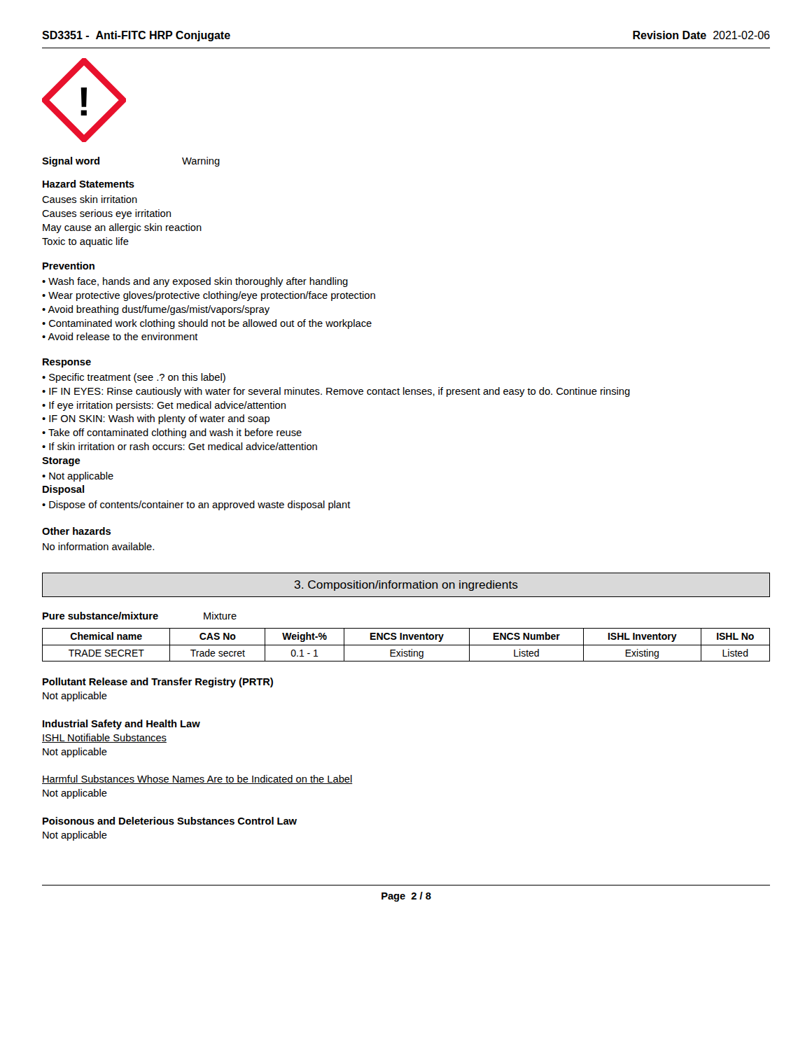SD3351 - Anti-FITC HRP Conjugate
Revision Date 2021-02-06
!
Signal word
Warning
Hazard Statements
Causes skin irritation
Causes serious eye irritation
May cause an allergic skin reaction
Toxic to aquatic life
Prevention
• Wash face, hands and any exposed skin thoroughly after handling
• Wear protective gloves/protective clothing/eye protection/face protection
• Avoid breathing dust/fume/gas/mist/vapors/spray
• Contaminated work clothing should not be allowed out of the workplace
• Avoid release to the environment
Response
• Specific treatment (see .? on this label)
• IF IN EYES: Rinse cautiously with water for several minutes. Remove contact lenses, if present and easy to do. Continue rinsing
• If eye irritation persists: Get medical advice/attention
• IF ON SKIN: Wash with plenty of water and soap
• Take off contaminated clothing and wash it before reuse
• If skin irritation or rash occurs: Get medical advice/attention
Storage
• Not applicable
Disposal
• Dispose of contents/container to an approved waste disposal plant
Other hazards
No information available.
3. Composition/information on ingredients
Pure substance/mixture
Mixture
| Chemical name | CAS No | Weight-% | ENCS Inventory | ENCS Number | ISHL Inventory | ISHL No |
| --- | --- | --- | --- | --- | --- | --- |
| TRADE SECRET | Trade secret | 0.1 - 1 | Existing | Listed | Existing | Listed |
Pollutant Release and Transfer Registry (PRTR)
Not applicable
Industrial Safety and Health Law
ISHL Notifiable Substances
Not applicable
Harmful Substances Whose Names Are to be Indicated on the Label
Not applicable
Poisonous and Deleterious Substances Control Law
Not applicable
Page 2 / 8